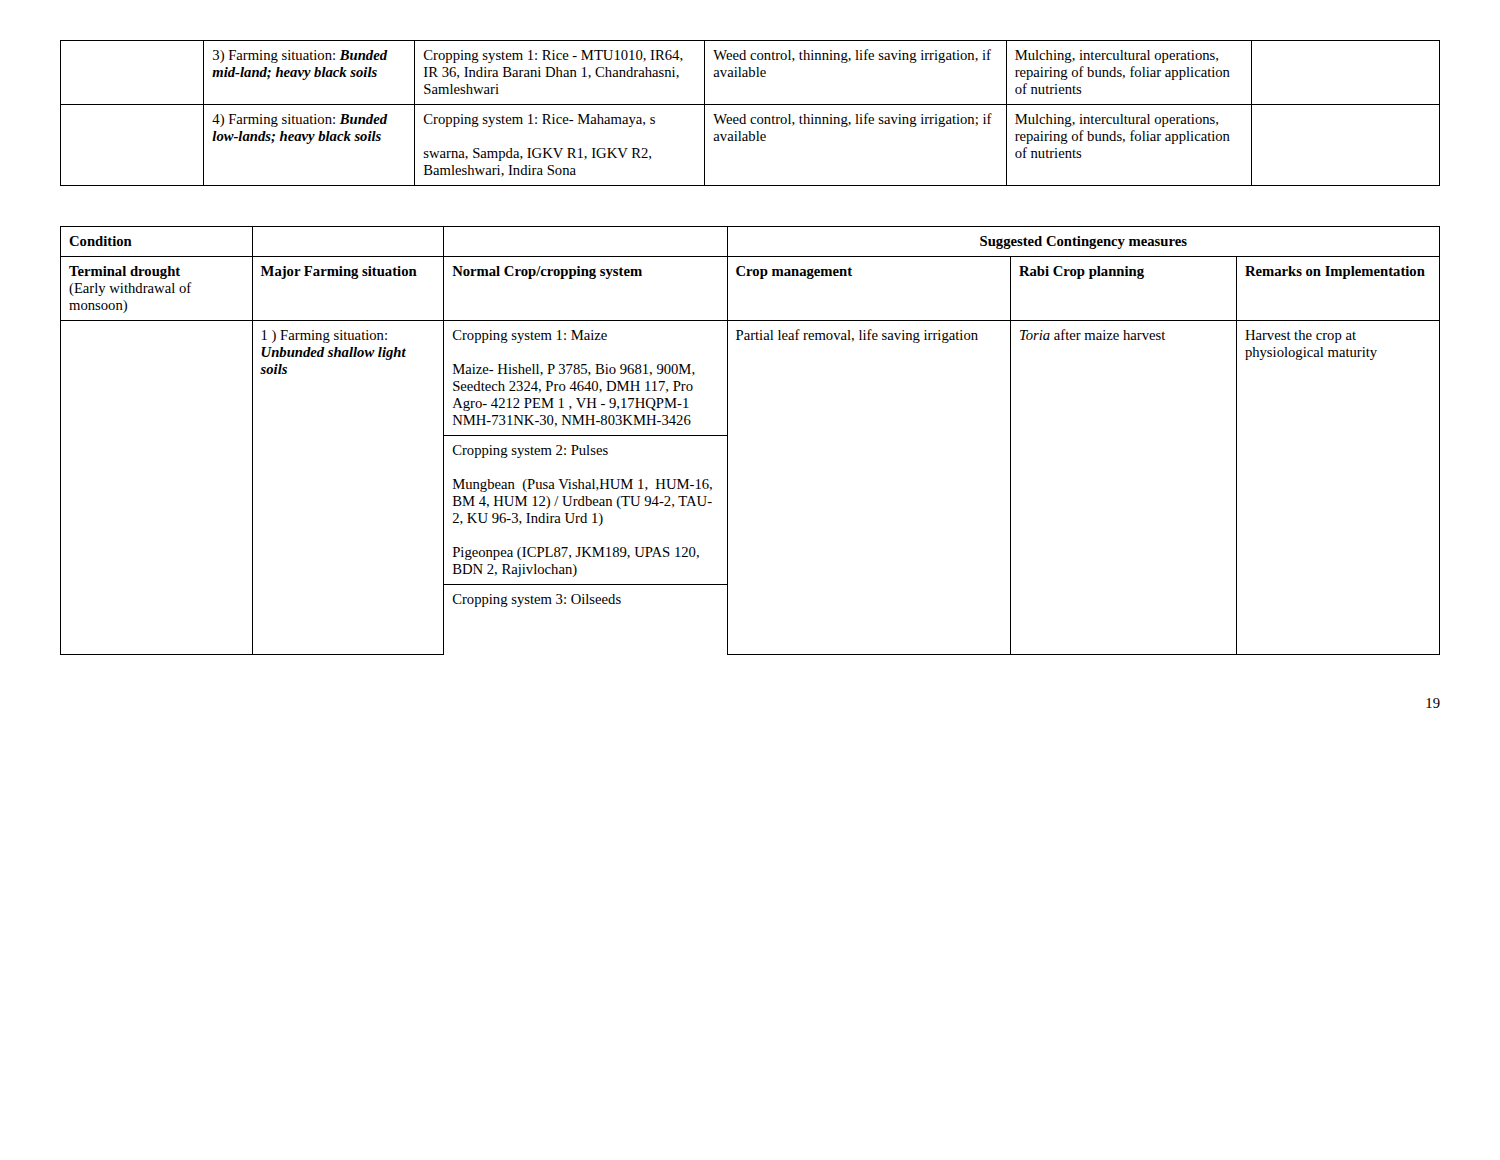| | 3) Farming situation: Bunded mid-land; heavy black soils | Cropping system 1: Rice - MTU1010, IR64, IR 36, Indira Barani Dhan 1, Chandrahasni, Samleshwari | Weed control, thinning, life saving irrigation, if available | Mulching, intercultural operations, repairing of bunds, foliar application of nutrients | |
| | 4) Farming situation: Bunded low-lands; heavy black soils | Cropping system 1: Rice- Mahamaya, s swarna, Sampda, IGKV R1, IGKV R2, Bamleshwari, Indira Sona | Weed control, thinning, life saving irrigation; if available | Mulching, intercultural operations, repairing of bunds, foliar application of nutrients | |
| Condition | | | Suggested Contingency measures |
| Terminal drought (Early withdrawal of monsoon) | Major Farming situation | Normal Crop/cropping system | Crop management | Rabi Crop planning | Remarks on Implementation |
| | 1 ) Farming situation: Unbunded shallow light soils | / Cropping system 1: Maize Maize- Hishell, P 3785, Bio 9681, 900M, Seedtech 2324, Pro 4640, DMH 117, Pro Agro- 4212 PEM 1 , VH - 9,17HQPM-1 NMH-731NK-30, NMH-803KMH-3426 / / Cropping system 2: Pulses Mungbean (Pusa Vishal,HUM 1, HUM-16, BM 4, HUM 12) / Urdbean (TU 94-2, TAU-2, KU 96-3, Indira Urd 1) Pigeonpea (ICPL87, JKM189, UPAS 120, BDN 2, Rajivlochan) / / Cropping system 3: Oilseeds / | Partial leaf removal, life saving irrigation | Toria after maize harvest | Harvest the crop at physiological maturity |
19